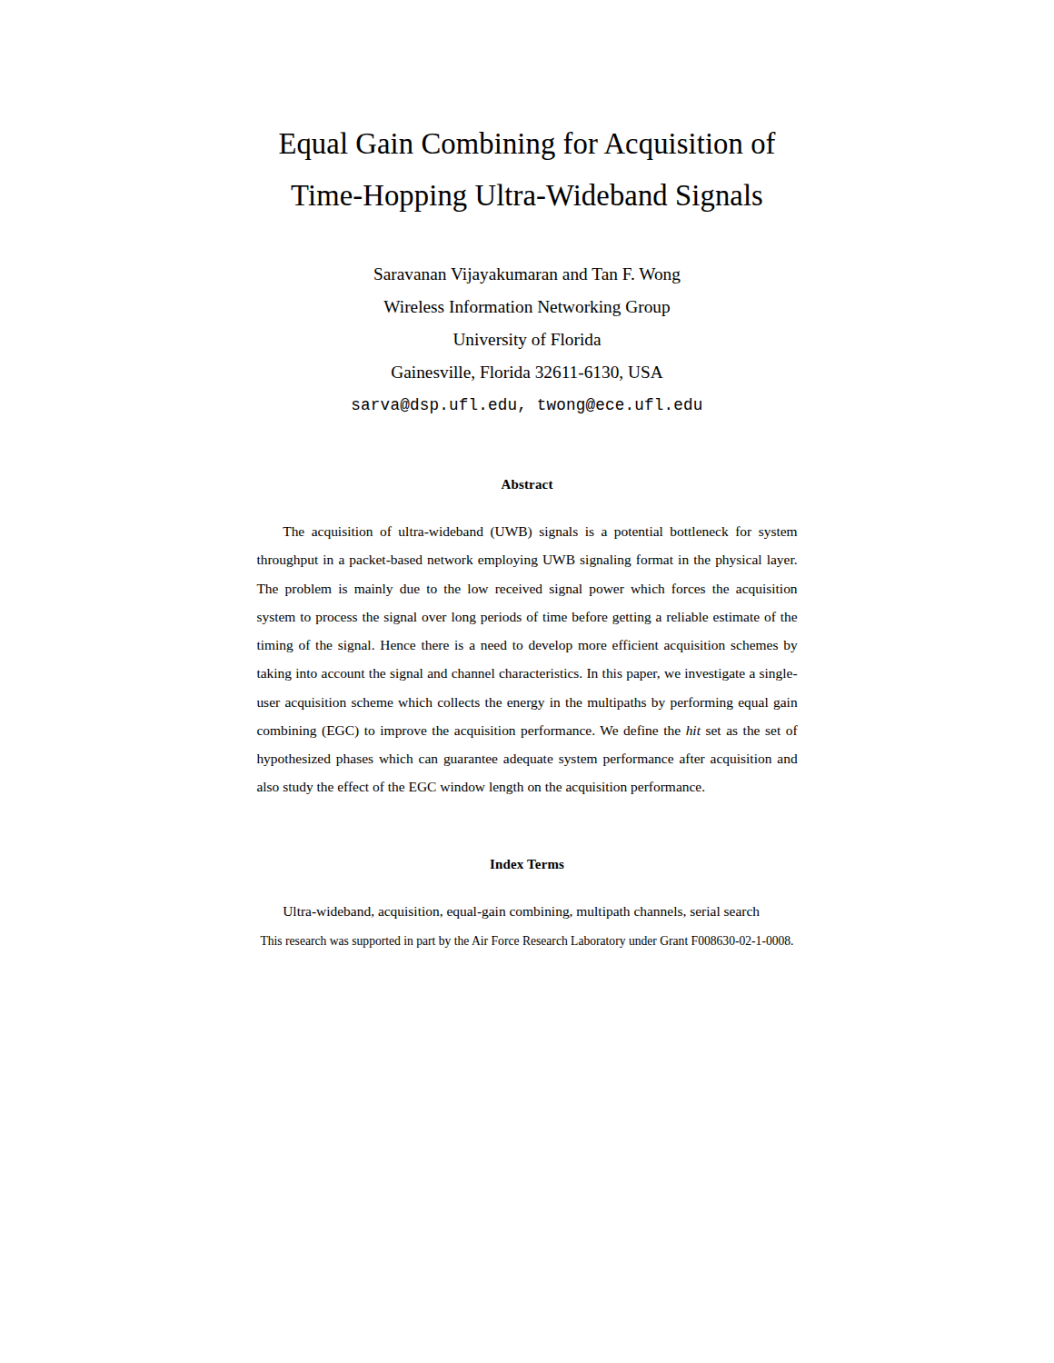Equal Gain Combining for Acquisition of
Time-Hopping Ultra-Wideband Signals
Saravanan Vijayakumaran and Tan F. Wong
Wireless Information Networking Group
University of Florida
Gainesville, Florida 32611-6130, USA
sarva@dsp.ufl.edu, twong@ece.ufl.edu
Abstract
The acquisition of ultra-wideband (UWB) signals is a potential bottleneck for system throughput in a packet-based network employing UWB signaling format in the physical layer. The problem is mainly due to the low received signal power which forces the acquisition system to process the signal over long periods of time before getting a reliable estimate of the timing of the signal. Hence there is a need to develop more efficient acquisition schemes by taking into account the signal and channel characteristics. In this paper, we investigate a single-user acquisition scheme which collects the energy in the multipaths by performing equal gain combining (EGC) to improve the acquisition performance. We define the hit set as the set of hypothesized phases which can guarantee adequate system performance after acquisition and also study the effect of the EGC window length on the acquisition performance.
Index Terms
Ultra-wideband, acquisition, equal-gain combining, multipath channels, serial search
This research was supported in part by the Air Force Research Laboratory under Grant F008630-02-1-0008.